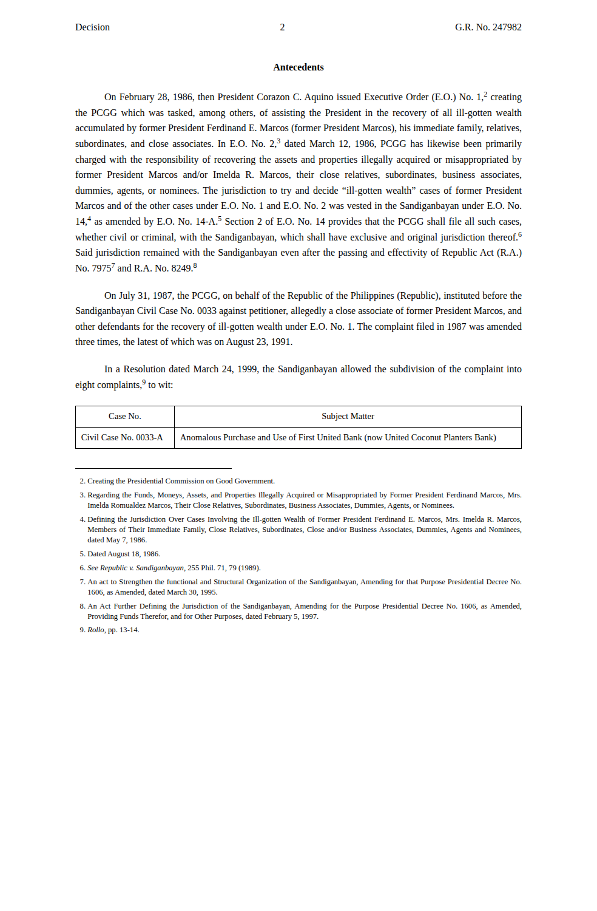Decision 2 G.R. No. 247982
Antecedents
On February 28, 1986, then President Corazon C. Aquino issued Executive Order (E.O.) No. 1,2 creating the PCGG which was tasked, among others, of assisting the President in the recovery of all ill-gotten wealth accumulated by former President Ferdinand E. Marcos (former President Marcos), his immediate family, relatives, subordinates, and close associates. In E.O. No. 2,3 dated March 12, 1986, PCGG has likewise been primarily charged with the responsibility of recovering the assets and properties illegally acquired or misappropriated by former President Marcos and/or Imelda R. Marcos, their close relatives, subordinates, business associates, dummies, agents, or nominees. The jurisdiction to try and decide “ill-gotten wealth” cases of former President Marcos and of the other cases under E.O. No. 1 and E.O. No. 2 was vested in the Sandiganbayan under E.O. No. 14,4 as amended by E.O. No. 14-A.5 Section 2 of E.O. No. 14 provides that the PCGG shall file all such cases, whether civil or criminal, with the Sandiganbayan, which shall have exclusive and original jurisdiction thereof.6 Said jurisdiction remained with the Sandiganbayan even after the passing and effectivity of Republic Act (R.A.) No. 79757 and R.A. No. 8249.8
On July 31, 1987, the PCGG, on behalf of the Republic of the Philippines (Republic), instituted before the Sandiganbayan Civil Case No. 0033 against petitioner, allegedly a close associate of former President Marcos, and other defendants for the recovery of ill-gotten wealth under E.O. No. 1. The complaint filed in 1987 was amended three times, the latest of which was on August 23, 1991.
In a Resolution dated March 24, 1999, the Sandiganbayan allowed the subdivision of the complaint into eight complaints,9 to wit:
| Case No. | Subject Matter |
| --- | --- |
| Civil Case No. 0033-A | Anomalous Purchase and Use of First United Bank (now United Coconut Planters Bank) |
Creating the Presidential Commission on Good Government.
Regarding the Funds, Moneys, Assets, and Properties Illegally Acquired or Misappropriated by Former President Ferdinand Marcos, Mrs. Imelda Romualdez Marcos, Their Close Relatives, Subordinates, Business Associates, Dummies, Agents, or Nominees.
Defining the Jurisdiction Over Cases Involving the Ill-gotten Wealth of Former President Ferdinand E. Marcos, Mrs. Imelda R. Marcos, Members of Their Immediate Family, Close Relatives, Subordinates, Close and/or Business Associates, Dummies, Agents and Nominees, dated May 7, 1986.
Dated August 18, 1986.
See Republic v. Sandiganbayan, 255 Phil. 71, 79 (1989).
An act to Strengthen the functional and Structural Organization of the Sandiganbayan, Amending for that Purpose Presidential Decree No. 1606, as Amended, dated March 30, 1995.
An Act Further Defining the Jurisdiction of the Sandiganbayan, Amending for the Purpose Presidential Decree No. 1606, as Amended, Providing Funds Therefor, and for Other Purposes, dated February 5, 1997.
Rollo, pp. 13-14.